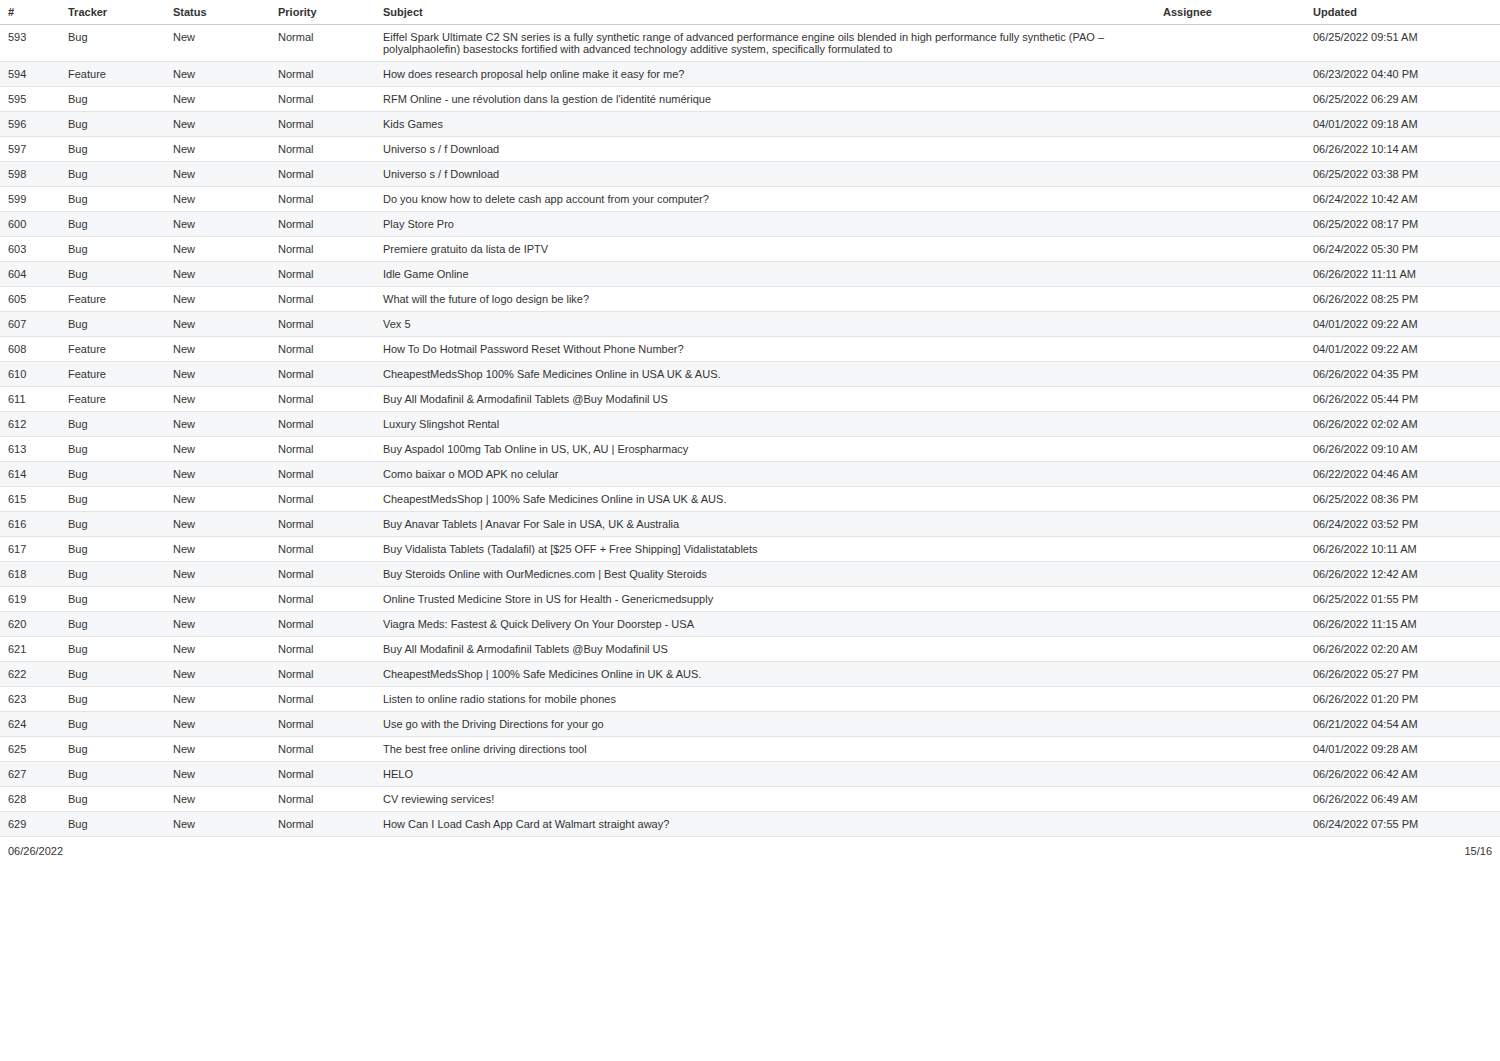| # | Tracker | Status | Priority | Subject | Assignee | Updated |
| --- | --- | --- | --- | --- | --- | --- |
| 593 | Bug | New | Normal | Eiffel Spark Ultimate C2 SN series is a fully synthetic range of advanced performance engine oils blended in high performance fully synthetic (PAO – polyalphaolefin) basestocks fortified with advanced technology additive system, specifically formulated to | | 06/25/2022 09:51 AM |
| 594 | Feature | New | Normal | How does research proposal help online make it easy for me? | | 06/23/2022 04:40 PM |
| 595 | Bug | New | Normal | RFM Online - une révolution dans la gestion de l'identité numérique | | 06/25/2022 06:29 AM |
| 596 | Bug | New | Normal | Kids Games | | 04/01/2022 09:18 AM |
| 597 | Bug | New | Normal | Universo s / f Download | | 06/26/2022 10:14 AM |
| 598 | Bug | New | Normal | Universo s / f Download | | 06/25/2022 03:38 PM |
| 599 | Bug | New | Normal | Do you know how to delete cash app account from your computer? | | 06/24/2022 10:42 AM |
| 600 | Bug | New | Normal | Play Store Pro | | 06/25/2022 08:17 PM |
| 603 | Bug | New | Normal | Premiere gratuito da lista de IPTV | | 06/24/2022 05:30 PM |
| 604 | Bug | New | Normal | Idle Game Online | | 06/26/2022 11:11 AM |
| 605 | Feature | New | Normal | What will the future of logo design be like? | | 06/26/2022 08:25 PM |
| 607 | Bug | New | Normal | Vex 5 | | 04/01/2022 09:22 AM |
| 608 | Feature | New | Normal | How To Do Hotmail Password Reset Without Phone Number? | | 04/01/2022 09:22 AM |
| 610 | Feature | New | Normal | CheapestMedsShop 100% Safe Medicines Online in USA UK & AUS. | | 06/26/2022 04:35 PM |
| 611 | Feature | New | Normal | Buy All Modafinil & Armodafinil Tablets @Buy Modafinil US | | 06/26/2022 05:44 PM |
| 612 | Bug | New | Normal | Luxury Slingshot Rental | | 06/26/2022 02:02 AM |
| 613 | Bug | New | Normal | Buy Aspadol 100mg Tab Online in US, UK, AU / Erospharmacy | | 06/26/2022 09:10 AM |
| 614 | Bug | New | Normal | Como baixar o MOD APK no celular | | 06/22/2022 04:46 AM |
| 615 | Bug | New | Normal | CheapestMedsShop / 100% Safe Medicines Online in USA UK & AUS. | | 06/25/2022 08:36 PM |
| 616 | Bug | New | Normal | Buy Anavar Tablets / Anavar For Sale in USA, UK & Australia | | 06/24/2022 03:52 PM |
| 617 | Bug | New | Normal | Buy Vidalista Tablets (Tadalafil) at [$25 OFF + Free Shipping] Vidalistatablets | | 06/26/2022 10:11 AM |
| 618 | Bug | New | Normal | Buy Steroids Online with OurMedicnes.com / Best Quality Steroids | | 06/26/2022 12:42 AM |
| 619 | Bug | New | Normal | Online Trusted Medicine Store in US for Health - Genericmedsupply | | 06/25/2022 01:55 PM |
| 620 | Bug | New | Normal | Viagra Meds: Fastest & Quick Delivery On Your Doorstep - USA | | 06/26/2022 11:15 AM |
| 621 | Bug | New | Normal | Buy All Modafinil & Armodafinil Tablets @Buy Modafinil US | | 06/26/2022 02:20 AM |
| 622 | Bug | New | Normal | CheapestMedsShop / 100% Safe Medicines Online in UK & AUS. | | 06/26/2022 05:27 PM |
| 623 | Bug | New | Normal | Listen to online radio stations for mobile phones | | 06/26/2022 01:20 PM |
| 624 | Bug | New | Normal | Use go with the Driving Directions for your go | | 06/21/2022 04:54 AM |
| 625 | Bug | New | Normal | The best free online driving directions tool | | 04/01/2022 09:28 AM |
| 627 | Bug | New | Normal | HELO | | 06/26/2022 06:42 AM |
| 628 | Bug | New | Normal | CV reviewing services! | | 06/26/2022 06:49 AM |
| 629 | Bug | New | Normal | How Can I Load Cash App Card at Walmart straight away? | | 06/24/2022 07:55 PM |
| 06/26/2022 | 15/16 |